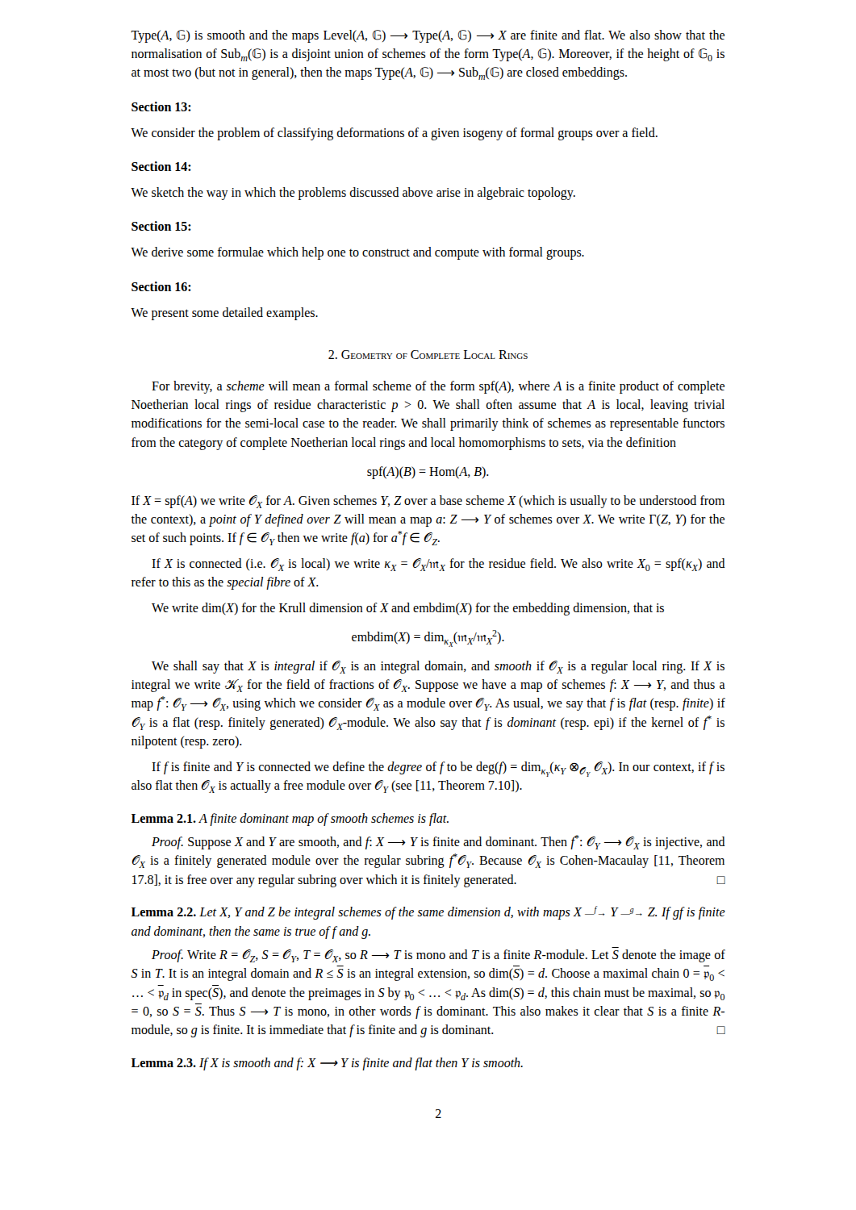Type(A, 𝔾) is smooth and the maps Level(A, 𝔾) ⟶ Type(A, 𝔾) ⟶ X are finite and flat. We also show that the normalisation of Subm(𝔾) is a disjoint union of schemes of the form Type(A, 𝔾). Moreover, if the height of 𝔾0 is at most two (but not in general), then the maps Type(A, 𝔾) ⟶ Subm(𝔾) are closed embeddings.
Section 13:
We consider the problem of classifying deformations of a given isogeny of formal groups over a field.
Section 14:
We sketch the way in which the problems discussed above arise in algebraic topology.
Section 15:
We derive some formulae which help one to construct and compute with formal groups.
Section 16:
We present some detailed examples.
2. Geometry of Complete Local Rings
For brevity, a scheme will mean a formal scheme of the form spf(A), where A is a finite product of complete Noetherian local rings of residue characteristic p > 0. We shall often assume that A is local, leaving trivial modifications for the semi-local case to the reader. We shall primarily think of schemes as representable functors from the category of complete Noetherian local rings and local homomorphisms to sets, via the definition
spf(A)(B) = Hom(A, B).
If X = spf(A) we write 𝒪X for A. Given schemes Y, Z over a base scheme X (which is usually to be understood from the context), a point of Y defined over Z will mean a map a: Z ⟶ Y of schemes over X. We write Γ(Z, Y) for the set of such points. If f ∈ 𝒪Y then we write f(a) for a*f ∈ 𝒪Z.
If X is connected (i.e. 𝒪X is local) we write κX = 𝒪X/𝔪X for the residue field. We also write X0 = spf(κX) and refer to this as the special fibre of X.
We write dim(X) for the Krull dimension of X and embdim(X) for the embedding dimension, that is
embdim(X) = dimκX(𝔪X/𝔪X2).
We shall say that X is integral if 𝒪X is an integral domain, and smooth if 𝒪X is a regular local ring. If X is integral we write 𝒦X for the field of fractions of 𝒪X. Suppose we have a map of schemes f: X ⟶ Y, and thus a map f*: 𝒪Y ⟶ 𝒪X, using which we consider 𝒪X as a module over 𝒪Y. As usual, we say that f is flat (resp. finite) if 𝒪Y is a flat (resp. finitely generated) 𝒪X-module. We also say that f is dominant (resp. epi) if the kernel of f* is nilpotent (resp. zero).
If f is finite and Y is connected we define the degree of f to be deg(f) = dimκY(κY ⊗𝒪Y 𝒪X). In our context, if f is also flat then 𝒪X is actually a free module over 𝒪Y (see [11, Theorem 7.10]).
Lemma 2.1. A finite dominant map of smooth schemes is flat.
Proof. Suppose X and Y are smooth, and f: X ⟶ Y is finite and dominant. Then f*: 𝒪Y ⟶ 𝒪X is injective, and 𝒪X is a finitely generated module over the regular subring f*𝒪Y. Because 𝒪X is Cohen-Macaulay [11, Theorem 17.8], it is free over any regular subring over which it is finitely generated. □
Lemma 2.2. Let X, Y and Z be integral schemes of the same dimension d, with maps X —f→ Y —g→ Z. If gf is finite and dominant, then the same is true of f and g.
Proof. Write R = 𝒪Z, S = 𝒪Y, T = 𝒪X, so R ⟶ T is mono and T is a finite R-module. Let S denote the image of S in T. It is an integral domain and R ≤ S is an integral extension, so dim(S) = d. Choose a maximal chain 0 = 𝔭0 < … < 𝔭d in spec(S), and denote the preimages in S by 𝔭0 < … < 𝔭d. As dim(S) = d, this chain must be maximal, so 𝔭0 = 0, so S = S. Thus S ⟶ T is mono, in other words f is dominant. This also makes it clear that S is a finite R-module, so g is finite. It is immediate that f is finite and g is dominant. □
Lemma 2.3. If X is smooth and f: X ⟶ Y is finite and flat then Y is smooth.
2